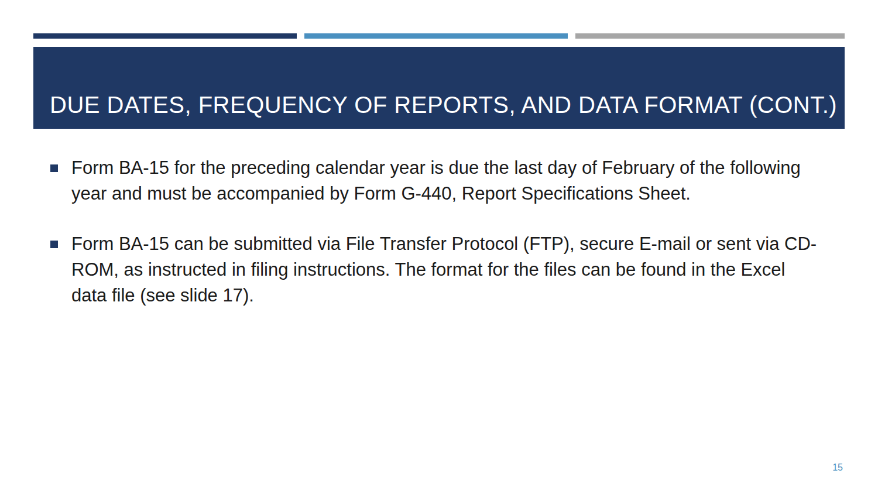DUE DATES, FREQUENCY OF REPORTS, AND DATA FORMAT (CONT.)
Form BA-15 for the preceding calendar year is due the last day of February of the following year and must be accompanied by Form G-440, Report Specifications Sheet.
Form BA-15 can be submitted via File Transfer Protocol (FTP), secure E-mail or sent via CD-ROM, as instructed in filing instructions. The format for the files can be found in the Excel data file (see slide 17).
15